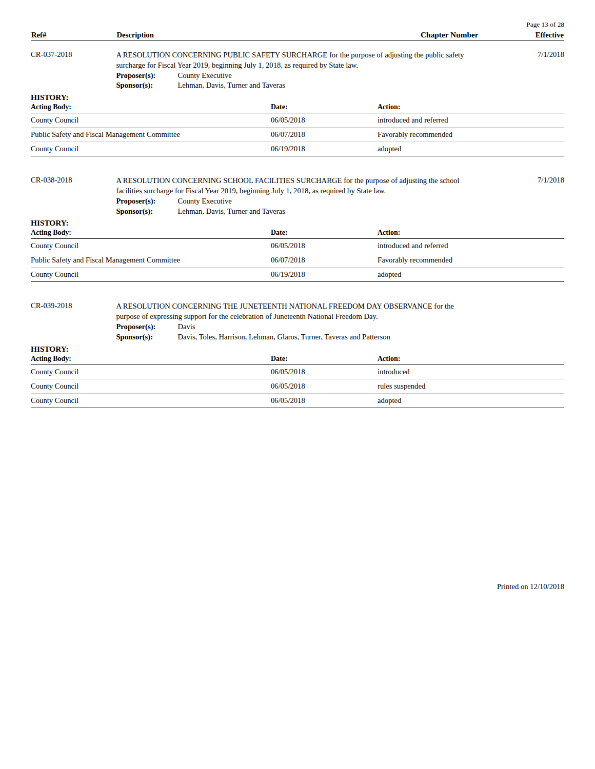Page 13 of 28
| Ref# | Description | Chapter Number | Effective |
| CR-037-2018 | A RESOLUTION CONCERNING PUBLIC SAFETY SURCHARGE for the purpose of adjusting the public safety surcharge for Fiscal Year 2019, beginning July 1, 2018, as required by State law. | 7/1/2018 |
| | Proposer(s): County Executive | |
| | Sponsor(s): Lehman, Davis, Turner and Taveras | |
HISTORY:
| Acting Body: | Date: | Action: |
| --- | --- | --- |
| County Council | 06/05/2018 | introduced and referred |
| Public Safety and Fiscal Management Committee | 06/07/2018 | Favorably recommended |
| County Council | 06/19/2018 | adopted |
| CR-038-2018 | A RESOLUTION CONCERNING SCHOOL FACILITIES SURCHARGE for the purpose of adjusting the school facilities surcharge for Fiscal Year 2019, beginning July 1, 2018, as required by State law. | 7/1/2018 |
| | Proposer(s): County Executive | |
| | Sponsor(s): Lehman, Davis, Turner and Taveras | |
HISTORY:
| Acting Body: | Date: | Action: |
| --- | --- | --- |
| County Council | 06/05/2018 | introduced and referred |
| Public Safety and Fiscal Management Committee | 06/07/2018 | Favorably recommended |
| County Council | 06/19/2018 | adopted |
| CR-039-2018 | A RESOLUTION CONCERNING THE JUNETEENTH NATIONAL FREEDOM DAY OBSERVANCE for the purpose of expressing support for the celebration of Juneteenth National Freedom Day. | |
| | Proposer(s): Davis | |
| | Sponsor(s): Davis, Toles, Harrison, Lehman, Glaros, Turner, Taveras and Patterson | |
HISTORY:
| Acting Body: | Date: | Action: |
| --- | --- | --- |
| County Council | 06/05/2018 | introduced |
| County Council | 06/05/2018 | rules suspended |
| County Council | 06/05/2018 | adopted |
Printed on 12/10/2018